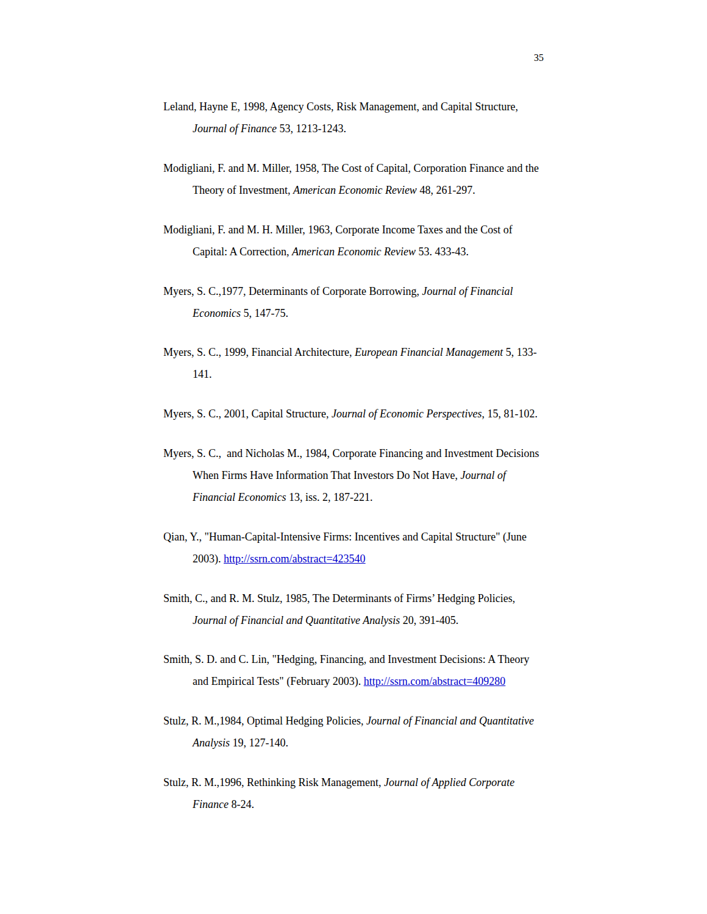35
Leland, Hayne E, 1998, Agency Costs, Risk Management, and Capital Structure, Journal of Finance 53, 1213-1243.
Modigliani, F. and M. Miller, 1958, The Cost of Capital, Corporation Finance and the Theory of Investment, American Economic Review 48, 261-297.
Modigliani, F. and M. H. Miller, 1963, Corporate Income Taxes and the Cost of Capital: A Correction, American Economic Review 53. 433-43.
Myers, S. C.,1977, Determinants of Corporate Borrowing, Journal of Financial Economics 5, 147-75.
Myers, S. C., 1999, Financial Architecture, European Financial Management 5, 133-141.
Myers, S. C., 2001, Capital Structure, Journal of Economic Perspectives, 15, 81-102.
Myers, S. C., and Nicholas M., 1984, Corporate Financing and Investment Decisions When Firms Have Information That Investors Do Not Have, Journal of Financial Economics 13, iss. 2, 187-221.
Qian, Y., "Human-Capital-Intensive Firms: Incentives and Capital Structure" (June 2003). http://ssrn.com/abstract=423540
Smith, C., and R. M. Stulz, 1985, The Determinants of Firms’ Hedging Policies, Journal of Financial and Quantitative Analysis 20, 391-405.
Smith, S. D. and C. Lin, "Hedging, Financing, and Investment Decisions: A Theory and Empirical Tests" (February 2003). http://ssrn.com/abstract=409280
Stulz, R. M.,1984, Optimal Hedging Policies, Journal of Financial and Quantitative Analysis 19, 127-140.
Stulz, R. M.,1996, Rethinking Risk Management, Journal of Applied Corporate Finance 8-24.